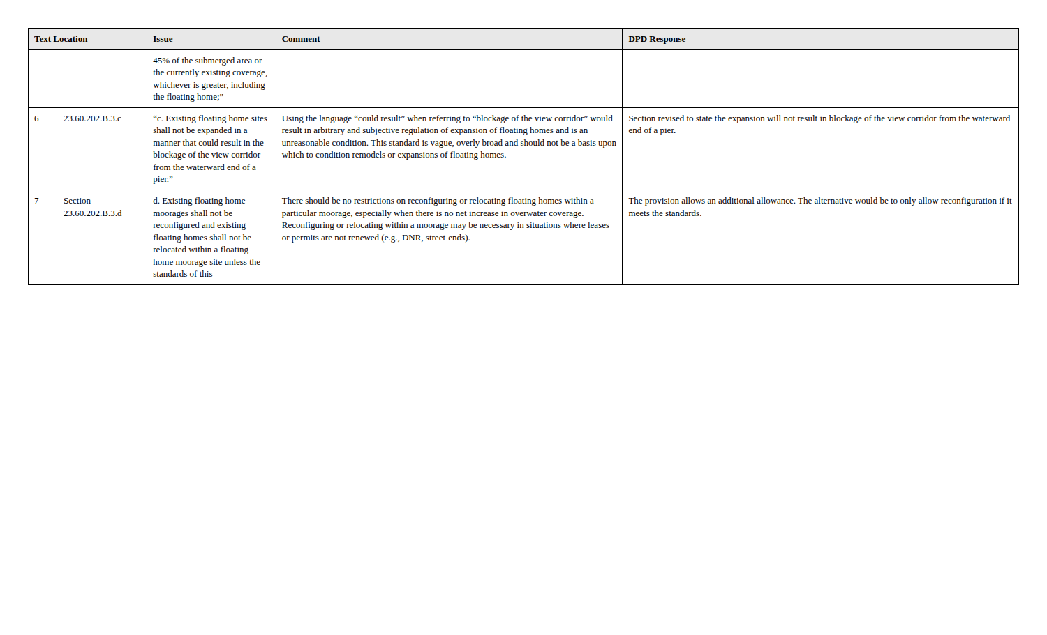| Text Location | Issue | Comment | DPD Response |
| --- | --- | --- | --- |
| | | 45% of the submerged area or the currently existing coverage, whichever is greater, including the floating home;” | | |
| 6 | 23.60.202.B.3.c | “c. Existing floating home sites shall not be expanded in a manner that could result in the blockage of the view corridor from the waterward end of a pier.” | Using the language “could result” when referring to “blockage of the view corridor” would result in arbitrary and subjective regulation of expansion of floating homes and is an unreasonable condition. This standard is vague, overly broad and should not be a basis upon which to condition remodels or expansions of floating homes. | Section revised to state the expansion will not result in blockage of the view corridor from the waterward end of a pier. |
| 7 | Section 23.60.202.B.3.d | d. Existing floating home moorages shall not be reconfigured and existing floating homes shall not be relocated within a floating home moorage site unless the standards of this | There should be no restrictions on reconfiguring or relocating floating homes within a particular moorage, especially when there is no net increase in overwater coverage. Reconfiguring or relocating within a moorage may be necessary in situations where leases or permits are not renewed (e.g., DNR, street-ends). | The provision allows an additional allowance. The alternative would be to only allow reconfiguration if it meets the standards. |